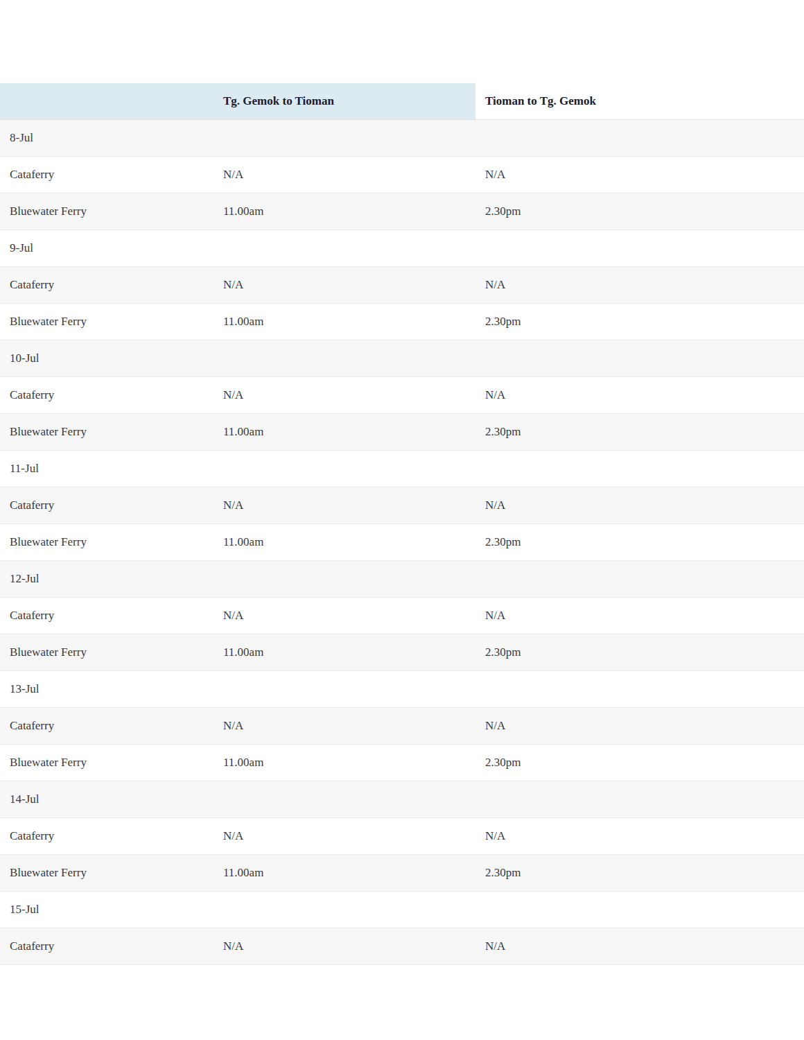| | Tg. Gemok to Tioman | Tioman to Tg. Gemok |
| --- | --- | --- |
| 8-Jul | | |
| Cataferry | N/A | N/A |
| Bluewater Ferry | 11.00am | 2.30pm |
| 9-Jul | | |
| Cataferry | N/A | N/A |
| Bluewater Ferry | 11.00am | 2.30pm |
| 10-Jul | | |
| Cataferry | N/A | N/A |
| Bluewater Ferry | 11.00am | 2.30pm |
| 11-Jul | | |
| Cataferry | N/A | N/A |
| Bluewater Ferry | 11.00am | 2.30pm |
| 12-Jul | | |
| Cataferry | N/A | N/A |
| Bluewater Ferry | 11.00am | 2.30pm |
| 13-Jul | | |
| Cataferry | N/A | N/A |
| Bluewater Ferry | 11.00am | 2.30pm |
| 14-Jul | | |
| Cataferry | N/A | N/A |
| Bluewater Ferry | 11.00am | 2.30pm |
| 15-Jul | | |
| Cataferry | N/A | N/A |